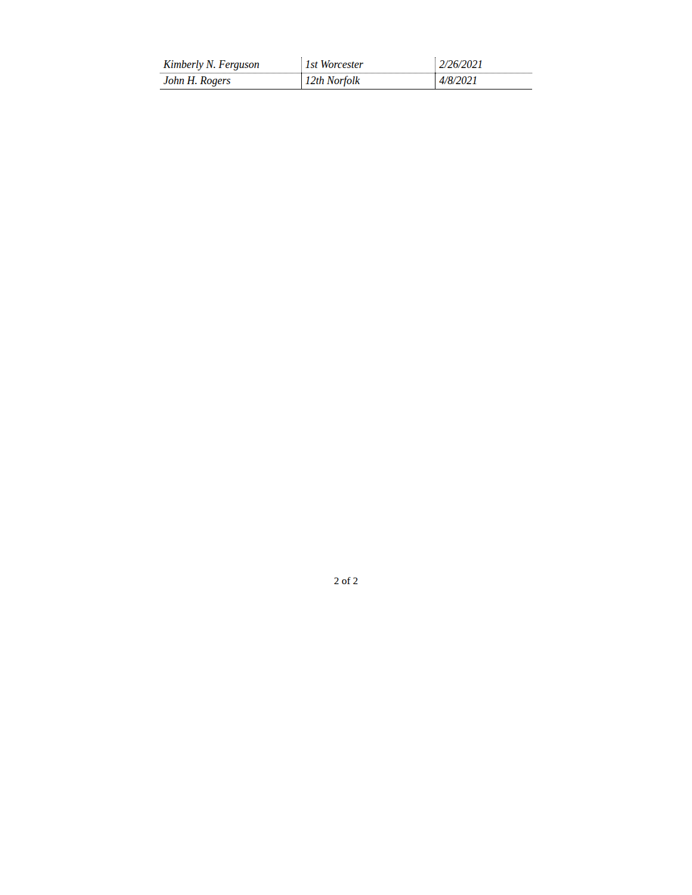| Kimberly N. Ferguson | 1st Worcester | 2/26/2021 |
| John H. Rogers | 12th Norfolk | 4/8/2021 |
2 of 2